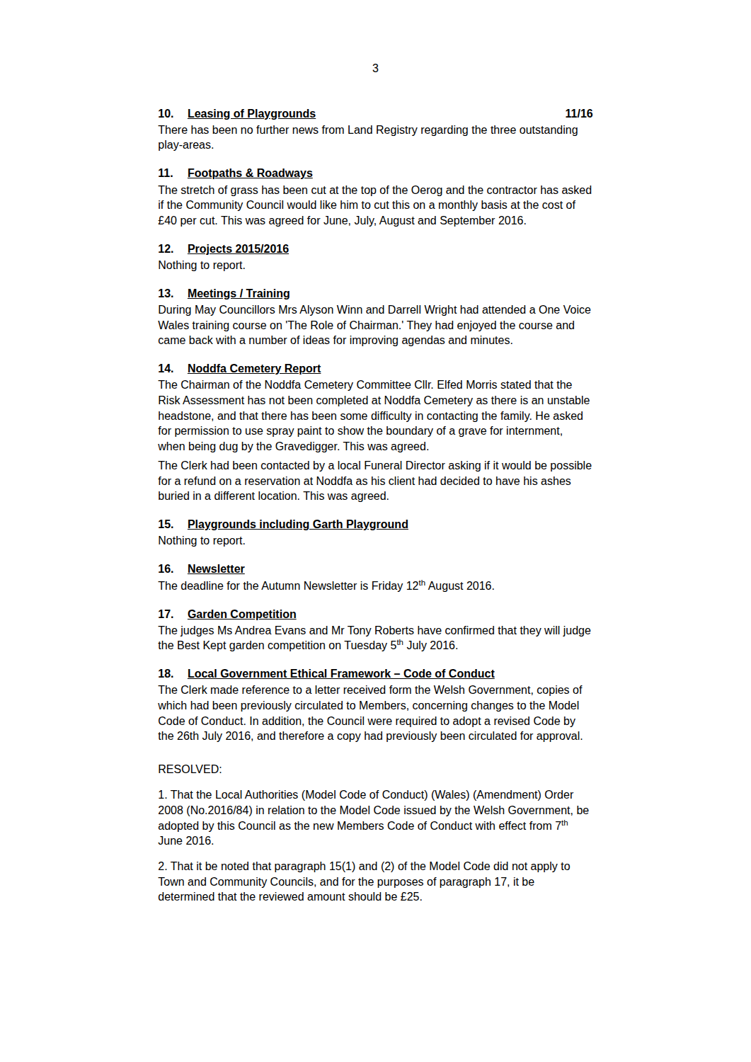3
10. Leasing of Playgrounds 11/16
There has been no further news from Land Registry regarding the three outstanding play-areas.
11. Footpaths & Roadways
The stretch of grass has been cut at the top of the Oerog and the contractor has asked if the Community Council would like him to cut this on a monthly basis at the cost of £40 per cut. This was agreed for June, July, August and September 2016.
12. Projects 2015/2016
Nothing to report.
13. Meetings / Training
During May Councillors Mrs Alyson Winn and Darrell Wright had attended a One Voice Wales training course on 'The Role of Chairman.' They had enjoyed the course and came back with a number of ideas for improving agendas and minutes.
14. Noddfa Cemetery Report
The Chairman of the Noddfa Cemetery Committee Cllr. Elfed Morris stated that the Risk Assessment has not been completed at Noddfa Cemetery as there is an unstable headstone, and that there has been some difficulty in contacting the family. He asked for permission to use spray paint to show the boundary of a grave for internment, when being dug by the Gravedigger. This was agreed.
The Clerk had been contacted by a local Funeral Director asking if it would be possible for a refund on a reservation at Noddfa as his client had decided to have his ashes buried in a different location. This was agreed.
15. Playgrounds including Garth Playground
Nothing to report.
16. Newsletter
The deadline for the Autumn Newsletter is Friday 12th August 2016.
17. Garden Competition
The judges Ms Andrea Evans and Mr Tony Roberts have confirmed that they will judge the Best Kept garden competition on Tuesday 5th July 2016.
18. Local Government Ethical Framework – Code of Conduct
The Clerk made reference to a letter received form the Welsh Government, copies of which had been previously circulated to Members, concerning changes to the Model Code of Conduct. In addition, the Council were required to adopt a revised Code by the 26th July 2016, and therefore a copy had previously been circulated for approval.
RESOLVED:
1. That the Local Authorities (Model Code of Conduct) (Wales) (Amendment) Order 2008 (No.2016/84) in relation to the Model Code issued by the Welsh Government, be adopted by this Council as the new Members Code of Conduct with effect from 7th June 2016.
2. That it be noted that paragraph 15(1) and (2) of the Model Code did not apply to Town and Community Councils, and for the purposes of paragraph 17, it be determined that the reviewed amount should be £25.